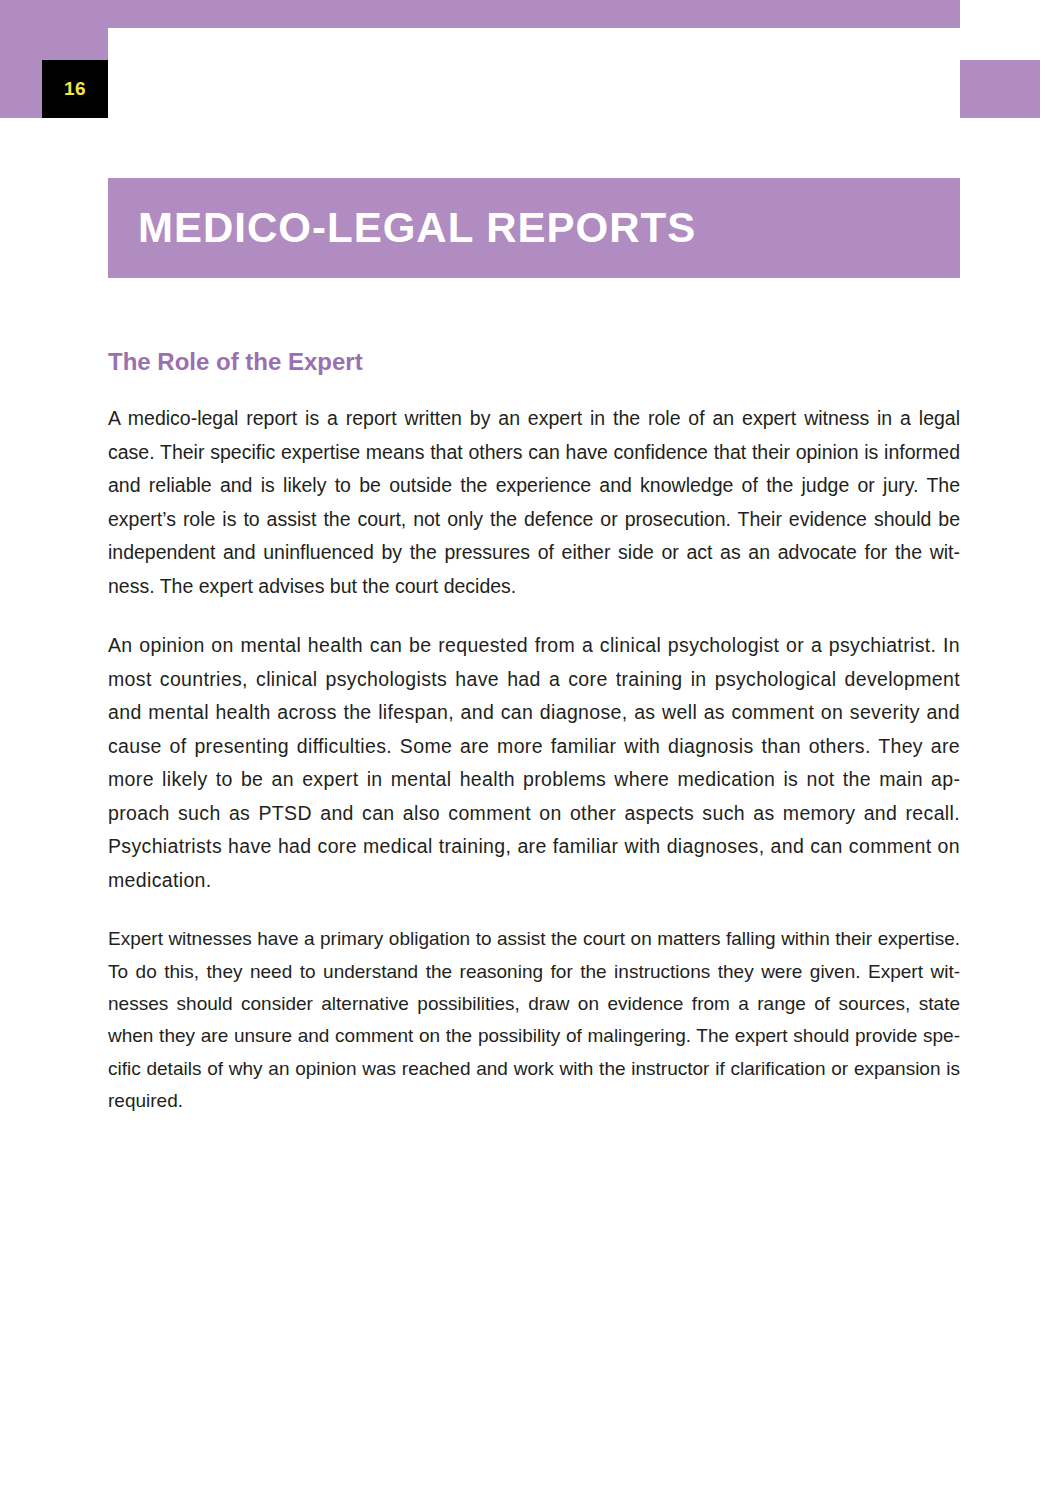16
Medico-Legal Reports
The Role of the Expert
A medico-legal report is a report written by an expert in the role of an expert witness in a legal case. Their specific expertise means that others can have confidence that their opinion is informed and reliable and is likely to be outside the experience and knowledge of the judge or jury. The expert’s role is to assist the court, not only the defence or prosecution. Their evidence should be independent and uninfluenced by the pressures of either side or act as an advocate for the witness. The expert advises but the court decides.
An opinion on mental health can be requested from a clinical psychologist or a psychiatrist. In most countries, clinical psychologists have had a core training in psychological development and mental health across the lifespan, and can diagnose, as well as comment on severity and cause of presenting difficulties. Some are more familiar with diagnosis than others. They are more likely to be an expert in mental health problems where medication is not the main approach such as PTSD and can also comment on other aspects such as memory and recall. Psychiatrists have had core medical training, are familiar with diagnoses, and can comment on medication.
Expert witnesses have a primary obligation to assist the court on matters falling within their expertise. To do this, they need to understand the reasoning for the instructions they were given. Expert witnesses should consider alternative possibilities, draw on evidence from a range of sources, state when they are unsure and comment on the possibility of malingering. The expert should provide specific details of why an opinion was reached and work with the instructor if clarification or expansion is required.